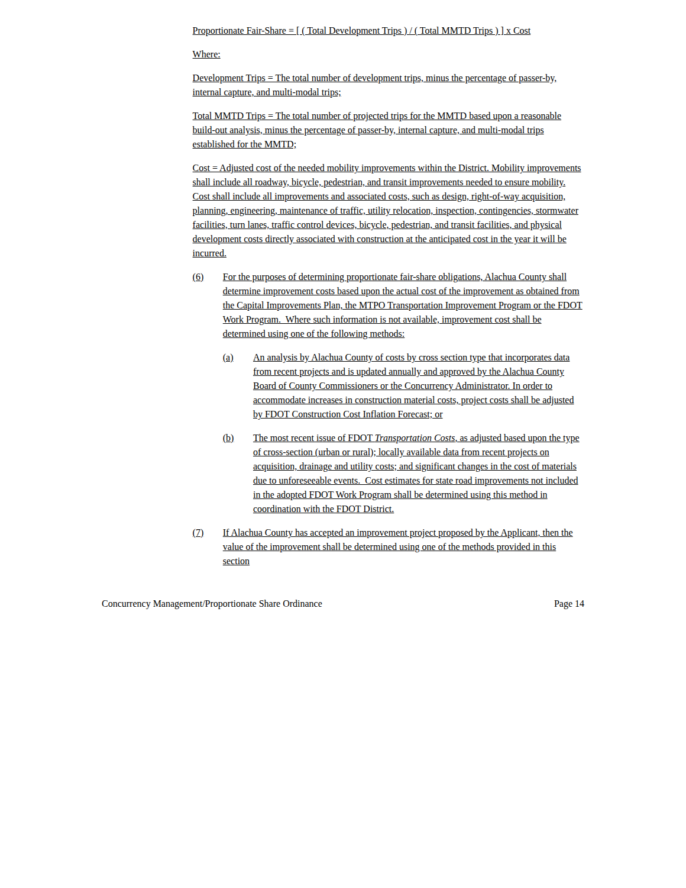Proportionate Fair-Share = [ ( Total Development Trips ) / ( Total MMTD Trips ) ] x Cost
Where:
Development Trips = The total number of development trips, minus the percentage of passer-by, internal capture, and multi-modal trips;
Total MMTD Trips = The total number of projected trips for the MMTD based upon a reasonable build-out analysis, minus the percentage of passer-by, internal capture, and multi-modal trips established for the MMTD;
Cost = Adjusted cost of the needed mobility improvements within the District. Mobility improvements shall include all roadway, bicycle, pedestrian, and transit improvements needed to ensure mobility. Cost shall include all improvements and associated costs, such as design, right-of-way acquisition, planning, engineering, maintenance of traffic, utility relocation, inspection, contingencies, stormwater facilities, turn lanes, traffic control devices, bicycle, pedestrian, and transit facilities, and physical development costs directly associated with construction at the anticipated cost in the year it will be incurred.
(6)
For the purposes of determining proportionate fair-share obligations, Alachua County shall determine improvement costs based upon the actual cost of the improvement as obtained from the Capital Improvements Plan, the MTPO Transportation Improvement Program or the FDOT Work Program. Where such information is not available, improvement cost shall be determined using one of the following methods:
(a)
An analysis by Alachua County of costs by cross section type that incorporates data from recent projects and is updated annually and approved by the Alachua County Board of County Commissioners or the Concurrency Administrator. In order to accommodate increases in construction material costs, project costs shall be adjusted by FDOT Construction Cost Inflation Forecast; or
(b)
The most recent issue of FDOT Transportation Costs, as adjusted based upon the type of cross-section (urban or rural); locally available data from recent projects on acquisition, drainage and utility costs; and significant changes in the cost of materials due to unforeseeable events. Cost estimates for state road improvements not included in the adopted FDOT Work Program shall be determined using this method in coordination with the FDOT District.
(7)
If Alachua County has accepted an improvement project proposed by the Applicant, then the value of the improvement shall be determined using one of the methods provided in this section
Concurrency Management/Proportionate Share Ordinance
Page 14